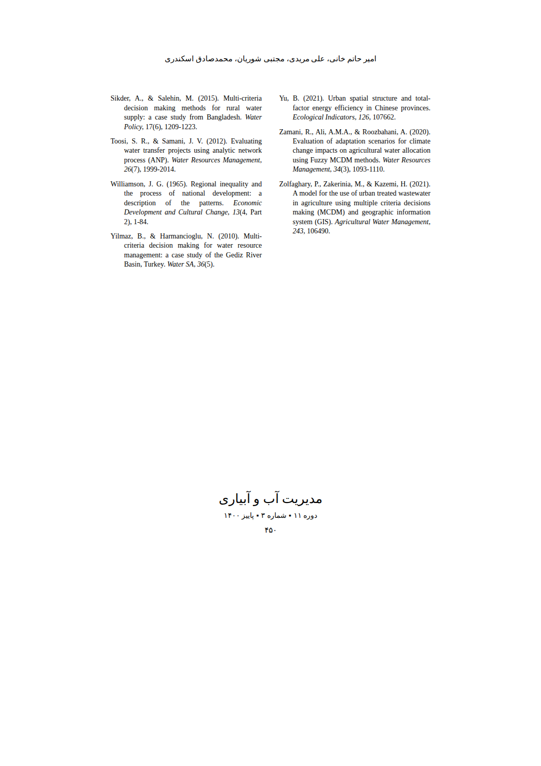امیر حاتم خانی، علی مریدی، مجتبی شوریان، محمدصادق اسکندری
Sikder, A., & Salehin, M. (2015). Multi-criteria decision making methods for rural water supply: a case study from Bangladesh. Water Policy, 17(6), 1209-1223.
Toosi, S. R., & Samani, J. V. (2012). Evaluating water transfer projects using analytic network process (ANP). Water Resources Management, 26(7), 1999-2014.
Williamson, J. G. (1965). Regional inequality and the process of national development: a description of the patterns. Economic Development and Cultural Change, 13(4, Part 2), 1-84.
Yilmaz, B., & Harmancioglu, N. (2010). Multi-criteria decision making for water resource management: a case study of the Gediz River Basin, Turkey. Water SA, 36(5).
Yu, B. (2021). Urban spatial structure and total-factor energy efficiency in Chinese provinces. Ecological Indicators, 126, 107662.
Zamani, R., Ali, A.M.A., & Roozbahani, A. (2020). Evaluation of adaptation scenarios for climate change impacts on agricultural water allocation using Fuzzy MCDM methods. Water Resources Management, 34(3), 1093-1110.
Zolfaghary, P., Zakerinia, M., & Kazemi, H. (2021). A model for the use of urban treated wastewater in agriculture using multiple criteria decisions making (MCDM) and geographic information system (GIS). Agricultural Water Management, 243, 106490.
مدیریت آب و آبیاری
دوره ۱۱ ▪ شماره ۳ ▪ پاییز ۱۴۰۰
۴۵۰